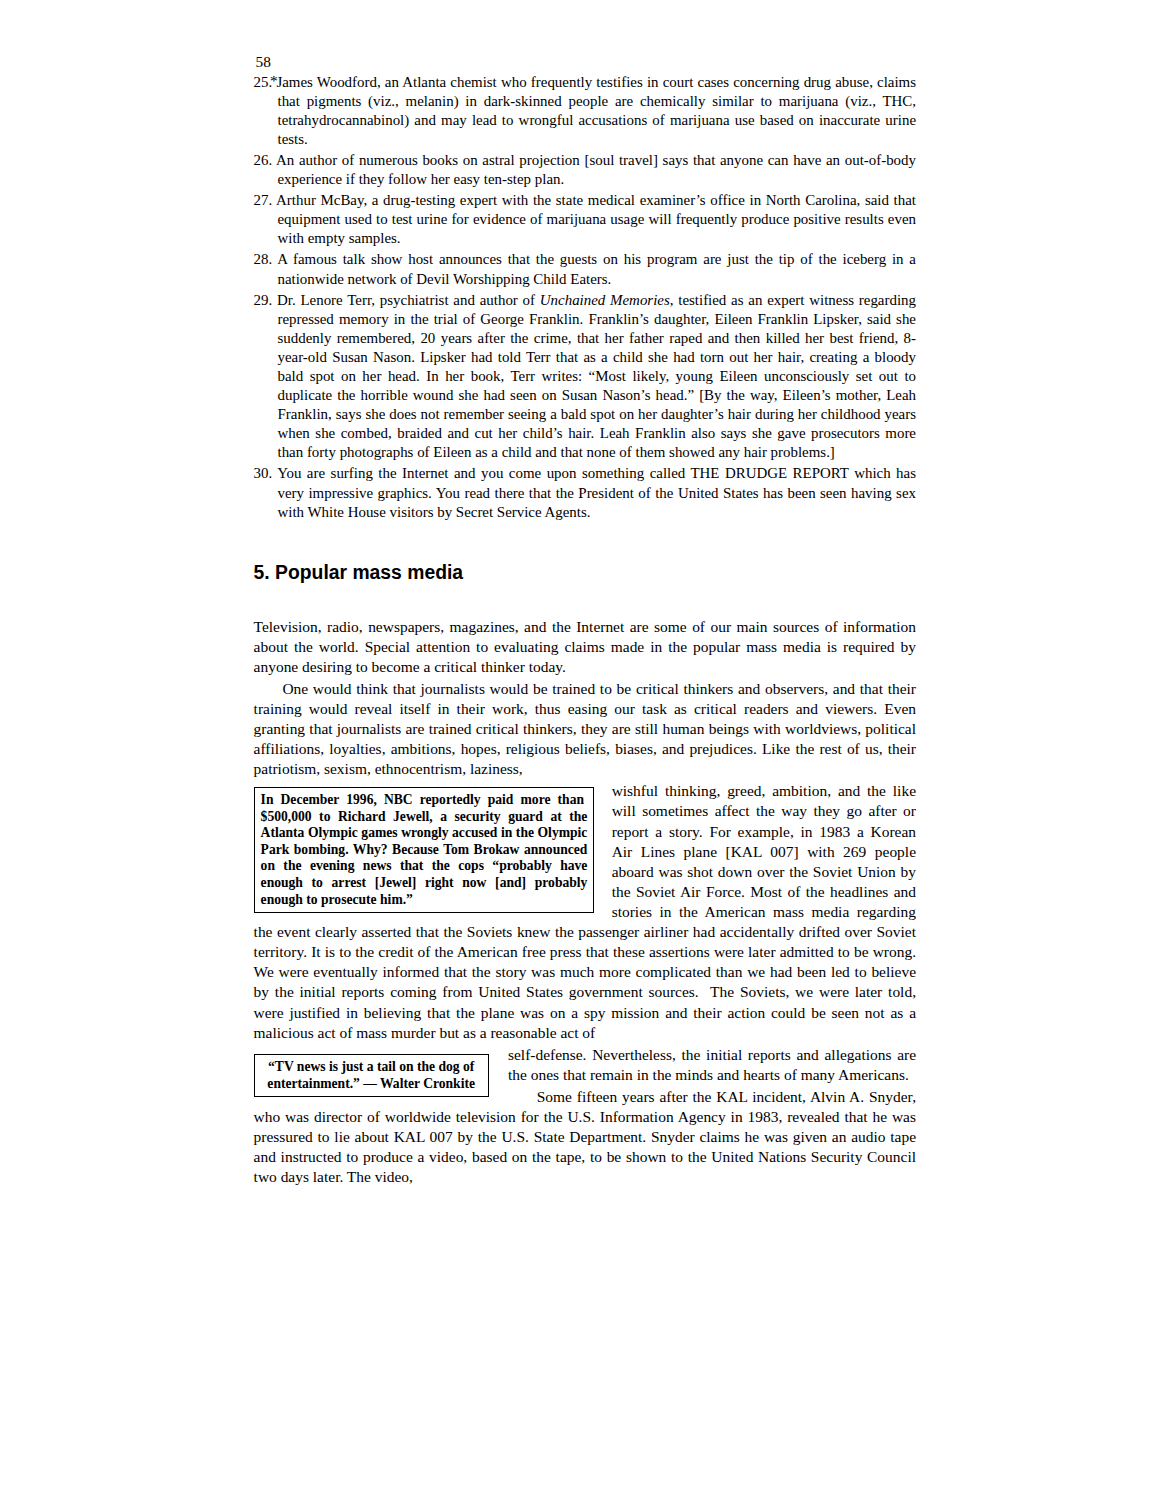58
*25. James Woodford, an Atlanta chemist who frequently testifies in court cases concerning drug abuse, claims that pigments (viz., melanin) in dark-skinned people are chemically similar to marijuana (viz., THC, tetrahydrocannabinol) and may lead to wrongful accusations of marijuana use based on inaccurate urine tests.
26. An author of numerous books on astral projection [soul travel] says that anyone can have an out-of-body experience if they follow her easy ten-step plan.
27. Arthur McBay, a drug-testing expert with the state medical examiner’s office in North Carolina, said that equipment used to test urine for evidence of marijuana usage will frequently produce positive results even with empty samples.
28. A famous talk show host announces that the guests on his program are just the tip of the iceberg in a nationwide network of Devil Worshipping Child Eaters.
29. Dr. Lenore Terr, psychiatrist and author of Unchained Memories, testified as an expert witness regarding repressed memory in the trial of George Franklin. Franklin’s daughter, Eileen Franklin Lipsker, said she suddenly remembered, 20 years after the crime, that her father raped and then killed her best friend, 8-year-old Susan Nason. Lipsker had told Terr that as a child she had torn out her hair, creating a bloody bald spot on her head. In her book, Terr writes: “Most likely, young Eileen unconsciously set out to duplicate the horrible wound she had seen on Susan Nason’s head.” [By the way, Eileen’s mother, Leah Franklin, says she does not remember seeing a bald spot on her daughter’s hair during her childhood years when she combed, braided and cut her child’s hair. Leah Franklin also says she gave prosecutors more than forty photographs of Eileen as a child and that none of them showed any hair problems.]
30. You are surfing the Internet and you come upon something called THE DRUDGE REPORT which has very impressive graphics. You read there that the President of the United States has been seen having sex with White House visitors by Secret Service Agents.
5. Popular mass media
Television, radio, newspapers, magazines, and the Internet are some of our main sources of information about the world. Special attention to evaluating claims made in the popular mass media is required by anyone desiring to become a critical thinker today.
One would think that journalists would be trained to be critical thinkers and observers, and that their training would reveal itself in their work, thus easing our task as critical readers and viewers. Even granting that journalists are trained critical thinkers, they are still human beings with worldviews, political affiliations, loyalties, ambitions, hopes, religious beliefs, biases, and prejudices. Like the rest of us, their patriotism, sexism, ethnocentrism, laziness,
In December 1996, NBC reportedly paid more than $500,000 to Richard Jewell, a security guard at the Atlanta Olympic games wrongly accused in the Olympic Park bombing. Why? Because Tom Brokaw announced on the evening news that the cops “probably have enough to arrest [Jewel] right now [and] probably enough to prosecute him.”
wishful thinking, greed, ambition, and the like will sometimes affect the way they go after or report a story. For example, in 1983 a Korean Air Lines plane [KAL 007] with 269 people aboard was shot down over the Soviet Union by the Soviet Air Force. Most of the headlines and stories in the American mass media regarding the event clearly asserted that the Soviets knew the passenger airliner had accidentally drifted over Soviet territory. It is to the credit of the American free press that these assertions were later admitted to be wrong. We were eventually informed that the story was much more complicated than we had been led to believe by the initial reports coming from United States government sources. The Soviets, we were later told, were justified in believing that the plane was on a spy mission and their action could be seen not as a malicious act of mass murder but as a reasonable act of
“TV news is just a tail on the dog of entertainment.” — Walter Cronkite
self-defense. Nevertheless, the initial reports and allegations are the ones that remain in the minds and hearts of many Americans.
Some fifteen years after the KAL incident, Alvin A. Snyder, who was director of worldwide television for the U.S. Information Agency in 1983, revealed that he was pressured to lie about KAL 007 by the U.S. State Department. Snyder claims he was given an audio tape and instructed to produce a video, based on the tape, to be shown to the United Nations Security Council two days later. The video,